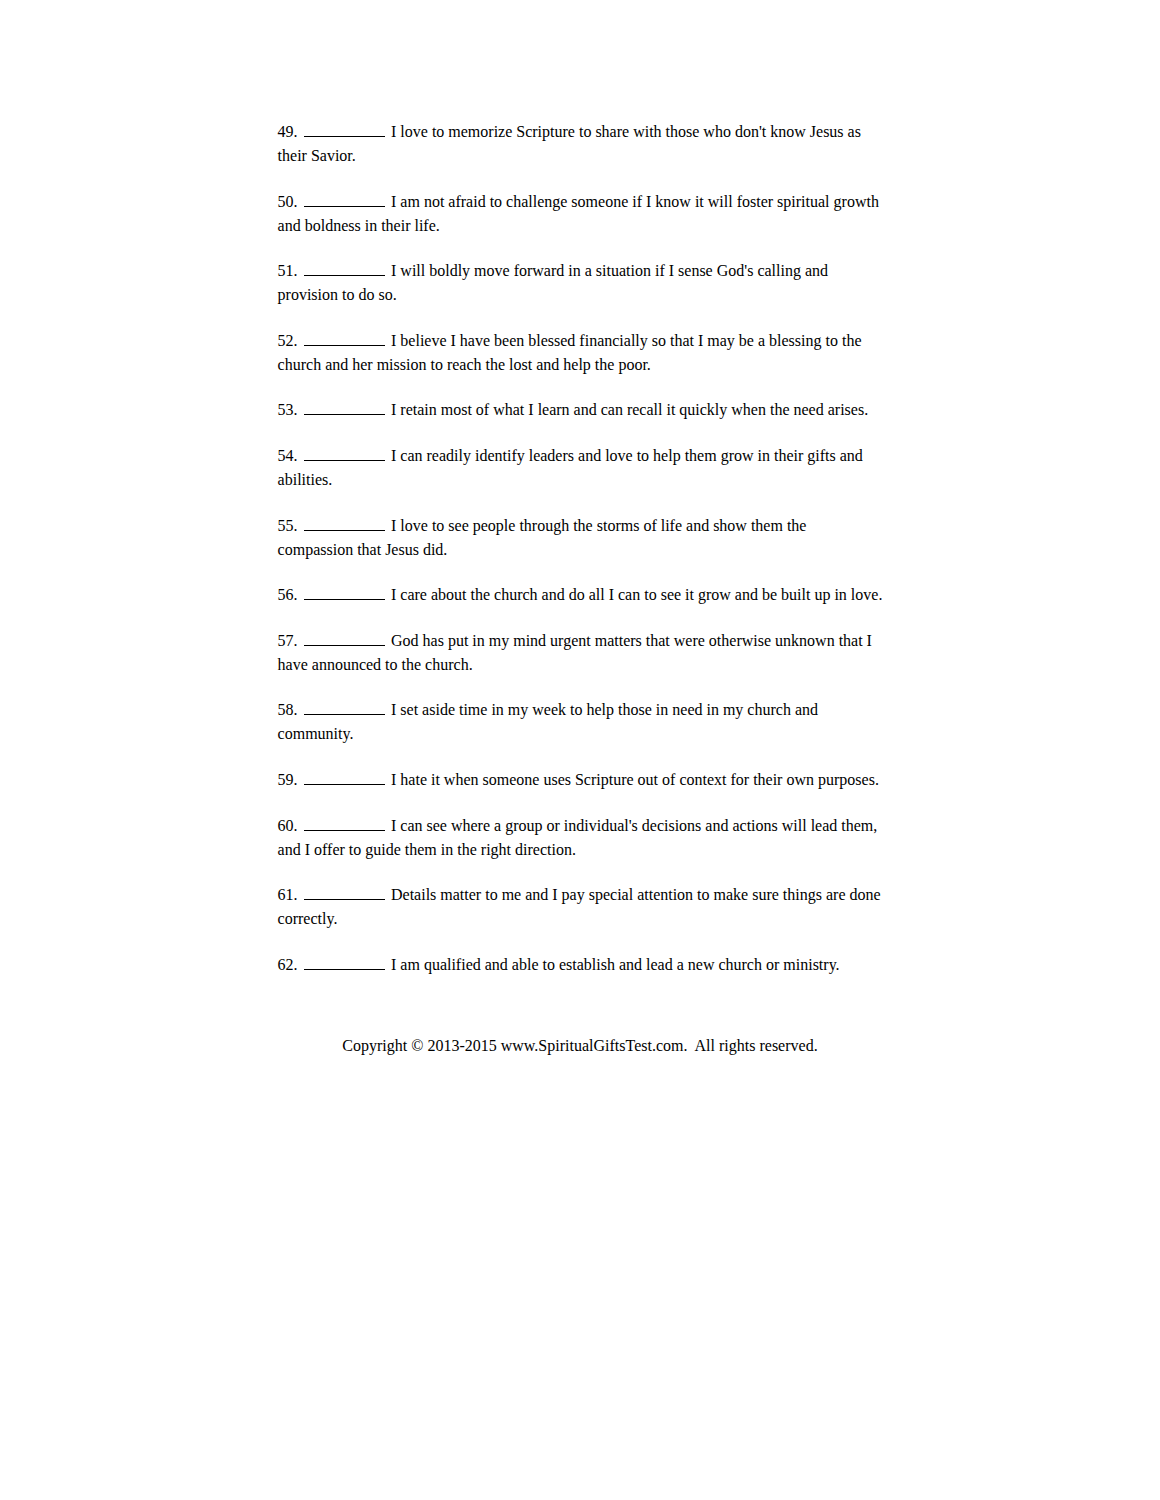49. I love to memorize Scripture to share with those who don't know Jesus as their Savior.
50. I am not afraid to challenge someone if I know it will foster spiritual growth and boldness in their life.
51. I will boldly move forward in a situation if I sense God's calling and provision to do so.
52. I believe I have been blessed financially so that I may be a blessing to the church and her mission to reach the lost and help the poor.
53. I retain most of what I learn and can recall it quickly when the need arises.
54. I can readily identify leaders and love to help them grow in their gifts and abilities.
55. I love to see people through the storms of life and show them the compassion that Jesus did.
56. I care about the church and do all I can to see it grow and be built up in love.
57. God has put in my mind urgent matters that were otherwise unknown that I have announced to the church.
58. I set aside time in my week to help those in need in my church and community.
59. I hate it when someone uses Scripture out of context for their own purposes.
60. I can see where a group or individual's decisions and actions will lead them, and I offer to guide them in the right direction.
61. Details matter to me and I pay special attention to make sure things are done correctly.
62. I am qualified and able to establish and lead a new church or ministry.
Copyright © 2013-2015 www.SpiritualGiftsTest.com. All rights reserved.